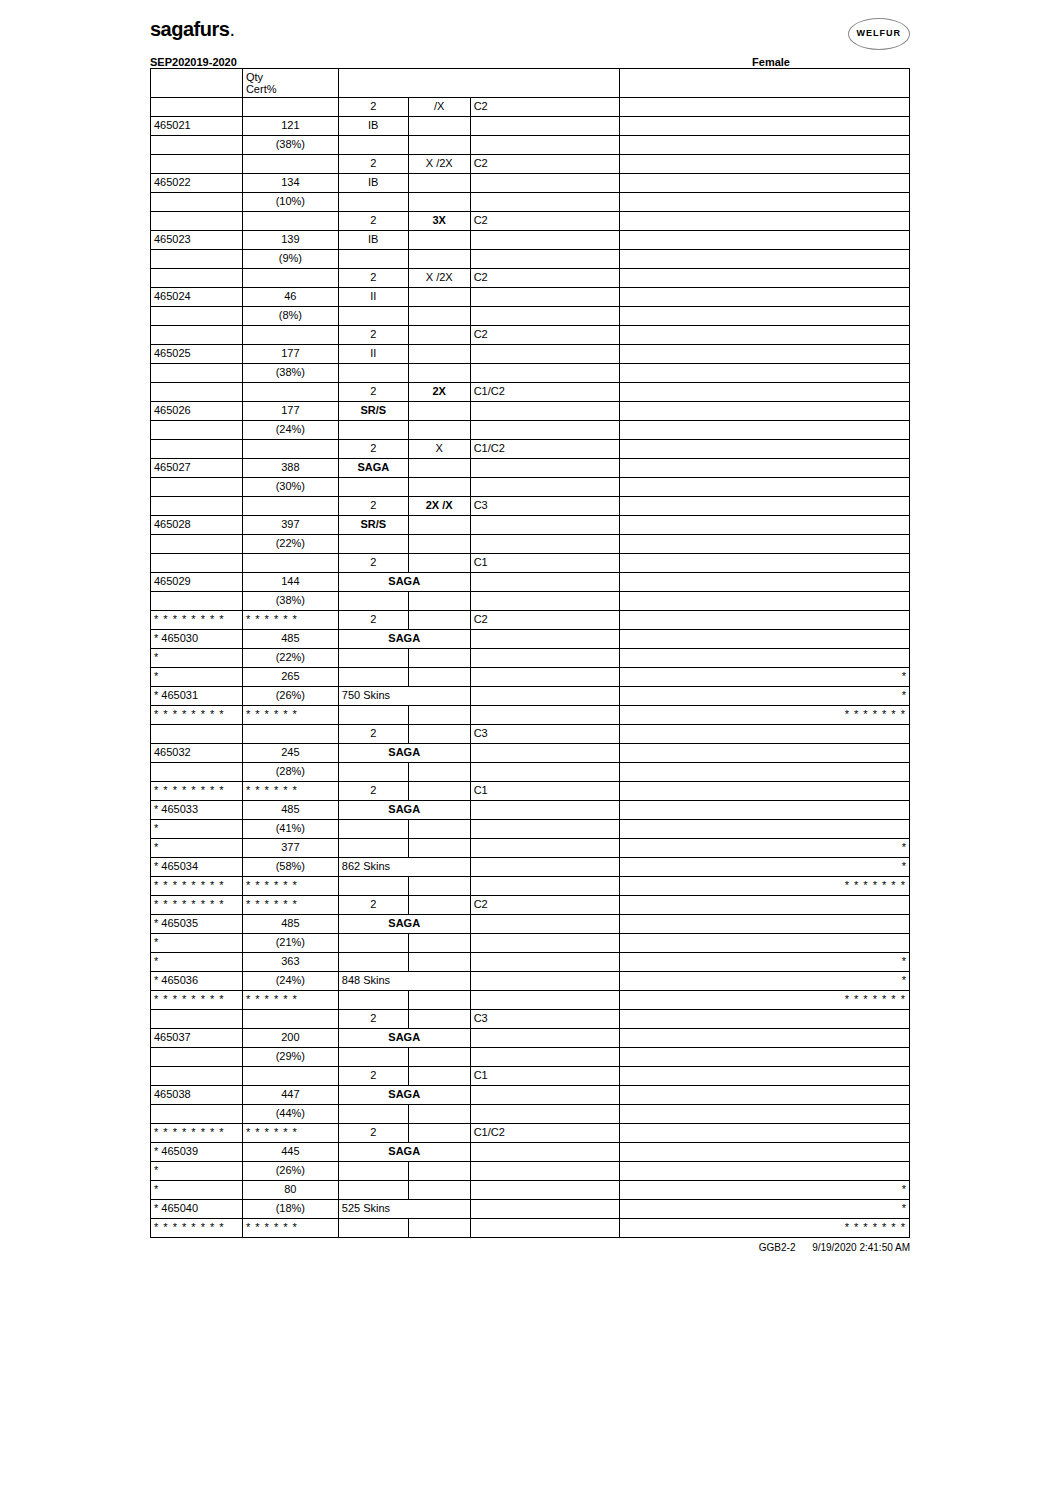sagafurs.
WELFUR
SEP202019-2020
Female
| | Qty Cert% | | |
| | | 2 | /X | C2 | |
| 465021 | 121 | IB | | | |
| | (38%) | | | | |
| | | 2 | X /2X | C2 | |
| 465022 | 134 | IB | | | |
| | (10%) | | | | |
| | | 2 | 3X | C2 | |
| 465023 | 139 | IB | | | |
| | (9%) | | | | |
| | | 2 | X /2X | C2 | |
| 465024 | 46 | II | | | |
| | (8%) | | | | |
| | | 2 | | C2 | |
| 465025 | 177 | II | | | |
| | (38%) | | | | |
| | | 2 | 2X | C1/C2 | |
| 465026 | 177 | SR/S | | | |
| | (24%) | | | | |
| | | 2 | X | C1/C2 | |
| 465027 | 388 | SAGA | | | |
| | (30%) | | | | |
| | | 2 | 2X /X | C3 | |
| 465028 | 397 | SR/S | | | |
| | (22%) | | | | |
| | | 2 | | C1 | |
| 465029 | 144 | SAGA | | |
| | (38%) | | | | |
| * * * * * * * * | * * * * * * | 2 | | C2 | |
| * 465030 | 485 | SAGA | | |
| * | (22%) | | | | |
| * | 265 | | | | * |
| * 465031 | (26%) | 750 Skins | | * |
| * * * * * * * * | * * * * * * | | | | * * * * * * * |
| | | 2 | | C3 | |
| 465032 | 245 | SAGA | | |
| | (28%) | | | | |
| * * * * * * * * | * * * * * * | 2 | | C1 | |
| * 465033 | 485 | SAGA | | |
| * | (41%) | | | | |
| * | 377 | | | | * |
| * 465034 | (58%) | 862 Skins | | * |
| * * * * * * * * | * * * * * * | | | | * * * * * * * |
| * * * * * * * * | * * * * * * | 2 | | C2 | |
| * 465035 | 485 | SAGA | | |
| * | (21%) | | | | |
| * | 363 | | | | * |
| * 465036 | (24%) | 848 Skins | | * |
| * * * * * * * * | * * * * * * | | | | * * * * * * * |
| | | 2 | | C3 | |
| 465037 | 200 | SAGA | | |
| | (29%) | | | | |
| | | 2 | | C1 | |
| 465038 | 447 | SAGA | | |
| | (44%) | | | | |
| * * * * * * * * | * * * * * * | 2 | | C1/C2 | |
| * 465039 | 445 | SAGA | | |
| * | (26%) | | | | |
| * | 80 | | | | * |
| * 465040 | (18%) | 525 Skins | | * |
| * * * * * * * * | * * * * * * | | | | * * * * * * * |
GGB2-2 9/19/2020 2:41:50 AM